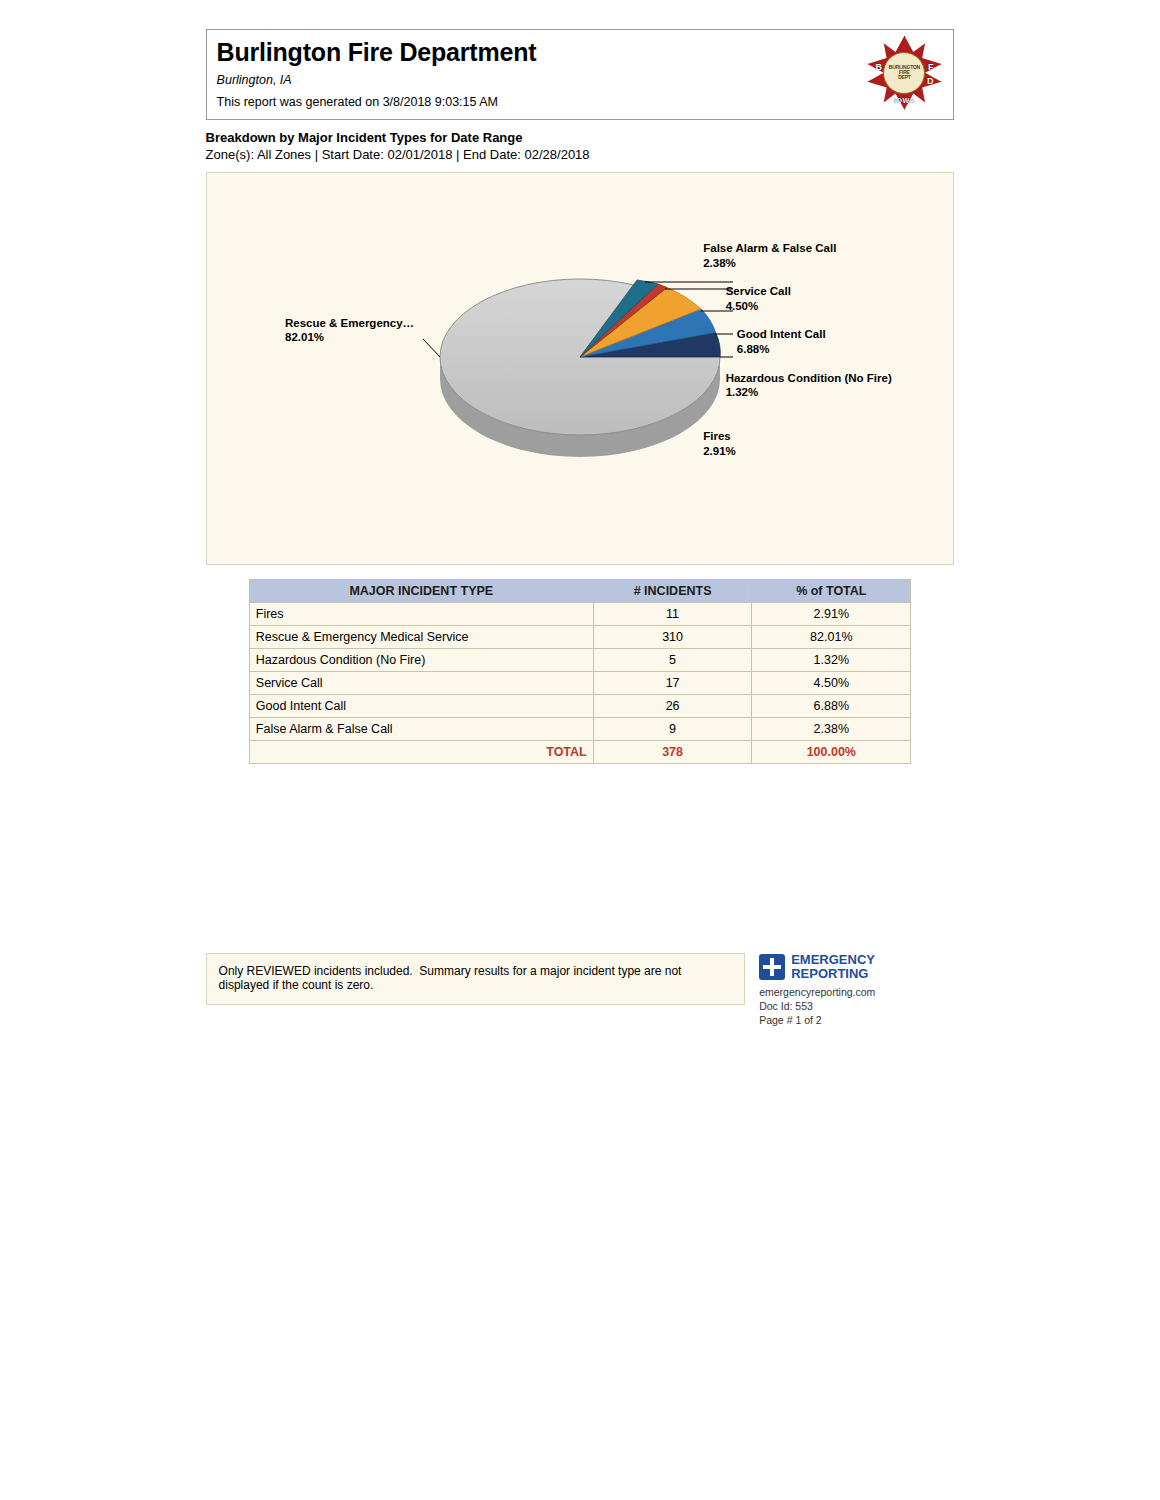Burlington Fire Department
Burlington, IA
This report was generated on 3/8/2018 9:03:15 AM
B F D IOWA
BURLINGTON
FIRE
DEPT
Breakdown by Major Incident Types for Date Range
Zone(s): All Zones | Start Date: 02/01/2018 | End Date: 02/28/2018
Rescue & Emergency…
82.01%
False Alarm & False Call
2.38%
Service Call
4.50%
Good Intent Call
6.88%
Hazardous Condition (No Fire)
1.32%
Fires
2.91%
| MAJOR INCIDENT TYPE | # INCIDENTS | % of TOTAL |
| --- | --- | --- |
| Fires | 11 | 2.91% |
| Rescue & Emergency Medical Service | 310 | 82.01% |
| Hazardous Condition (No Fire) | 5 | 1.32% |
| Service Call | 17 | 4.50% |
| Good Intent Call | 26 | 6.88% |
| False Alarm & False Call | 9 | 2.38% |
| TOTAL | 378 | 100.00% |
Only REVIEWED incidents included. Summary results for a major incident type are not displayed if the count is zero.
EMERGENCY
REPORTING
emergencyreporting.com
Doc Id: 553
Page # 1 of 2